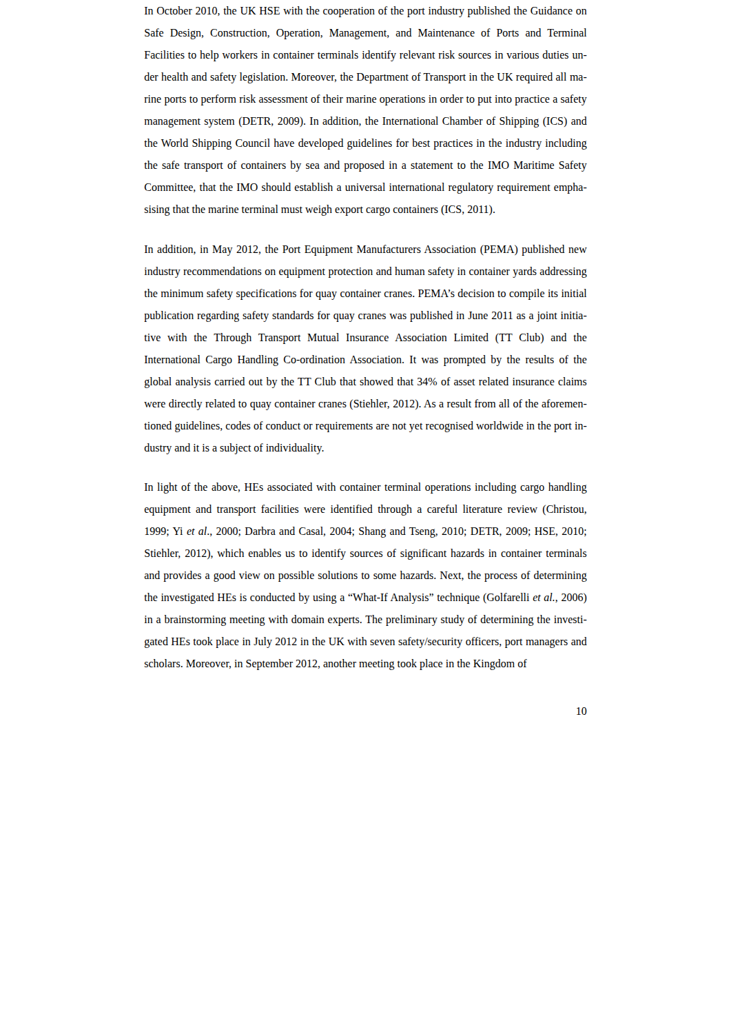In October 2010, the UK HSE with the cooperation of the port industry published the Guidance on Safe Design, Construction, Operation, Management, and Maintenance of Ports and Terminal Facilities to help workers in container terminals identify relevant risk sources in various duties under health and safety legislation. Moreover, the Department of Transport in the UK required all marine ports to perform risk assessment of their marine operations in order to put into practice a safety management system (DETR, 2009). In addition, the International Chamber of Shipping (ICS) and the World Shipping Council have developed guidelines for best practices in the industry including the safe transport of containers by sea and proposed in a statement to the IMO Maritime Safety Committee, that the IMO should establish a universal international regulatory requirement emphasising that the marine terminal must weigh export cargo containers (ICS, 2011).
In addition, in May 2012, the Port Equipment Manufacturers Association (PEMA) published new industry recommendations on equipment protection and human safety in container yards addressing the minimum safety specifications for quay container cranes. PEMA’s decision to compile its initial publication regarding safety standards for quay cranes was published in June 2011 as a joint initiative with the Through Transport Mutual Insurance Association Limited (TT Club) and the International Cargo Handling Co-ordination Association. It was prompted by the results of the global analysis carried out by the TT Club that showed that 34% of asset related insurance claims were directly related to quay container cranes (Stiehler, 2012). As a result from all of the aforementioned guidelines, codes of conduct or requirements are not yet recognised worldwide in the port industry and it is a subject of individuality.
In light of the above, HEs associated with container terminal operations including cargo handling equipment and transport facilities were identified through a careful literature review (Christou, 1999; Yi et al., 2000; Darbra and Casal, 2004; Shang and Tseng, 2010; DETR, 2009; HSE, 2010; Stiehler, 2012), which enables us to identify sources of significant hazards in container terminals and provides a good view on possible solutions to some hazards. Next, the process of determining the investigated HEs is conducted by using a “What-If Analysis” technique (Golfarelli et al., 2006) in a brainstorming meeting with domain experts. The preliminary study of determining the investigated HEs took place in July 2012 in the UK with seven safety/security officers, port managers and scholars. Moreover, in September 2012, another meeting took place in the Kingdom of
10